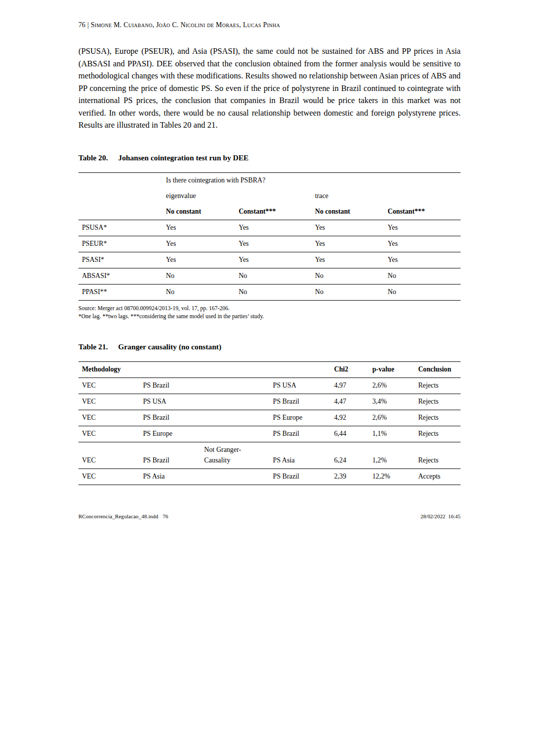76 | Simone M. Cuiabano, João C. Nicolini de Moraes, Lucas Pinha
(PSUSA), Europe (PSEUR), and Asia (PSASI), the same could not be sustained for ABS and PP prices in Asia (ABSASI and PPASI). DEE observed that the conclusion obtained from the former analysis would be sensitive to methodological changes with these modifications. Results showed no relationship between Asian prices of ABS and PP concerning the price of domestic PS. So even if the price of polystyrene in Brazil continued to cointegrate with international PS prices, the conclusion that companies in Brazil would be price takers in this market was not verified. In other words, there would be no causal relationship between domestic and foreign polystyrene prices. Results are illustrated in Tables 20 and 21.
Table 20. Johansen cointegration test run by DEE
| | Is there cointegration with PSBRA? |
| --- | --- |
| | eigenvalue | trace |
| | No constant | Constant*** | No constant | Constant*** |
| PSUSA* | Yes | Yes | Yes | Yes |
| PSEUR* | Yes | Yes | Yes | Yes |
| PSASI* | Yes | Yes | Yes | Yes |
| ABSASI* | No | No | No | No |
| PPASI** | No | No | No | No |
Source: Merger act 08700.009924/2013-19, vol. 17, pp. 167-206.
*One lag. **two lags. ***considering the same model used in the parties’ study.
Table 21. Granger causality (no constant)
| Methodology | | | | Chi2 | p-value | Conclusion |
| --- | --- | --- | --- | --- | --- | --- |
| VEC | PS Brazil | | PS USA | 4,97 | 2,6% | Rejects |
| VEC | PS USA | | PS Brazil | 4,47 | 3,4% | Rejects |
| VEC | PS Brazil | | PS Europe | 4,92 | 2,6% | Rejects |
| VEC | PS Europe | | PS Brazil | 6,44 | 1,1% | Rejects |
| VEC | PS Brazil | Not Granger- Causality | PS Asia | 6,24 | 1,2% | Rejects |
| VEC | PS Asia | | PS Brazil | 2,39 | 12,2% | Accepts |
RConcorrencia_Regulacao_48.indd 76
28/02/2022 16:45